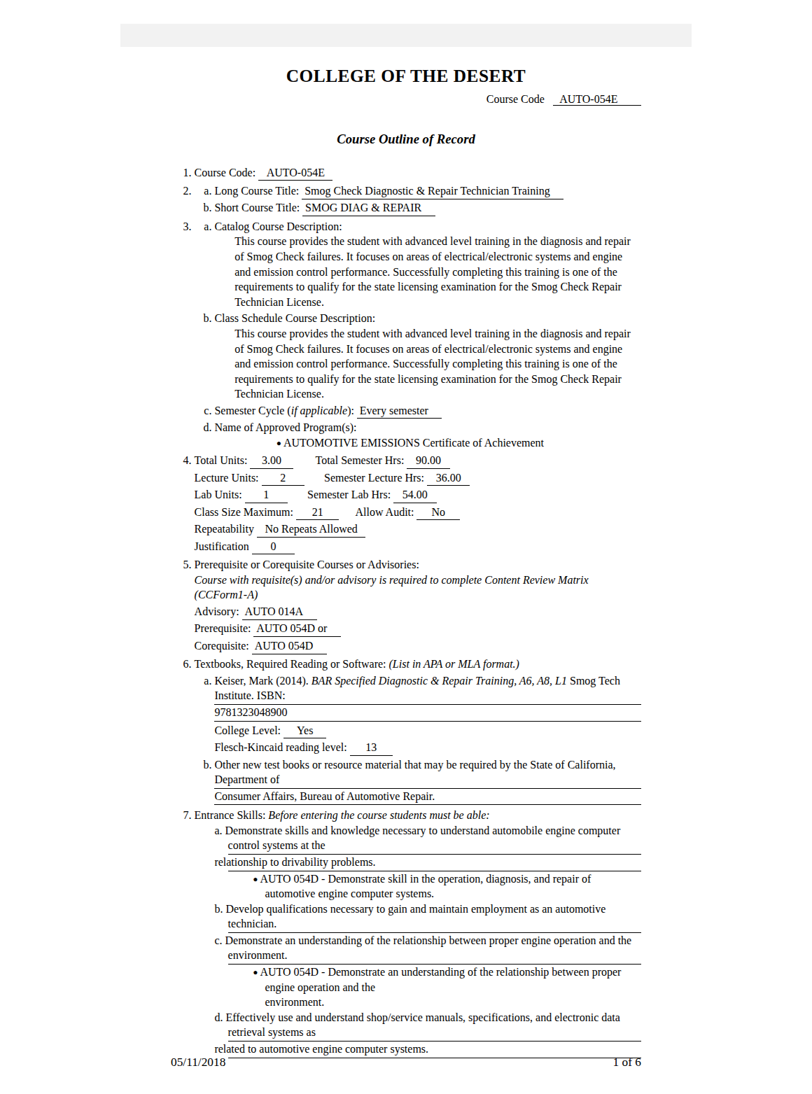COLLEGE OF THE DESERT
Course Code AUTO-054E
Course Outline of Record
Course Code: AUTO-054E
Long Course Title: Smog Check Diagnostic & Repair Technician Training
Short Course Title: SMOG DIAG & REPAIR
Catalog Course Description:
This course provides the student with advanced level training in the diagnosis and repair of Smog Check failures. It focuses on areas of electrical/electronic systems and engine and emission control performance. Successfully completing this training is one of the requirements to qualify for the state licensing examination for the Smog Check Repair Technician License.
Class Schedule Course Description:
This course provides the student with advanced level training in the diagnosis and repair of Smog Check failures. It focuses on areas of electrical/electronic systems and engine and emission control performance. Successfully completing this training is one of the requirements to qualify for the state licensing examination for the Smog Check Repair Technician License.
Semester Cycle (if applicable): Every semester
Name of Approved Program(s):
AUTOMOTIVE EMISSIONS Certificate of Achievement
Total Units: 3.00 Total Semester Hrs: 90.00
Lecture Units: 2 Semester Lecture Hrs: 36.00
Lab Units: 1 Semester Lab Hrs: 54.00
Class Size Maximum: 21 Allow Audit: No
Repeatability No Repeats Allowed
Justification 0
Prerequisite or Corequisite Courses or Advisories:
Course with requisite(s) and/or advisory is required to complete Content Review Matrix (CCForm1-A)
Advisory: AUTO 014A
Prerequisite: AUTO 054D or
Corequisite: AUTO 054D
Textbooks, Required Reading or Software: (List in APA or MLA format.)
Keiser, Mark (2014). BAR Specified Diagnostic & Repair Training, A6, A8, L1 Smog Tech Institute. ISBN: 9781323048900
College Level: Yes
Flesch-Kincaid reading level: 13
Other new test books or resource material that may be required by the State of California, Department of Consumer Affairs, Bureau of Automotive Repair.
Entrance Skills: Before entering the course students must be able:
a. Demonstrate skills and knowledge necessary to understand automobile engine computer control systems at the relationship to drivability problems.
AUTO 054D - Demonstrate skill in the operation, diagnosis, and repair of automotive engine computer systems.
b. Develop qualifications necessary to gain and maintain employment as an automotive technician.
c. Demonstrate an understanding of the relationship between proper engine operation and the environment.
AUTO 054D - Demonstrate an understanding of the relationship between proper engine operation and the
environment.
d. Effectively use and understand shop/service manuals, specifications, and electronic data retrieval systems as related to automotive engine computer systems.
05/11/2018 1 of 6